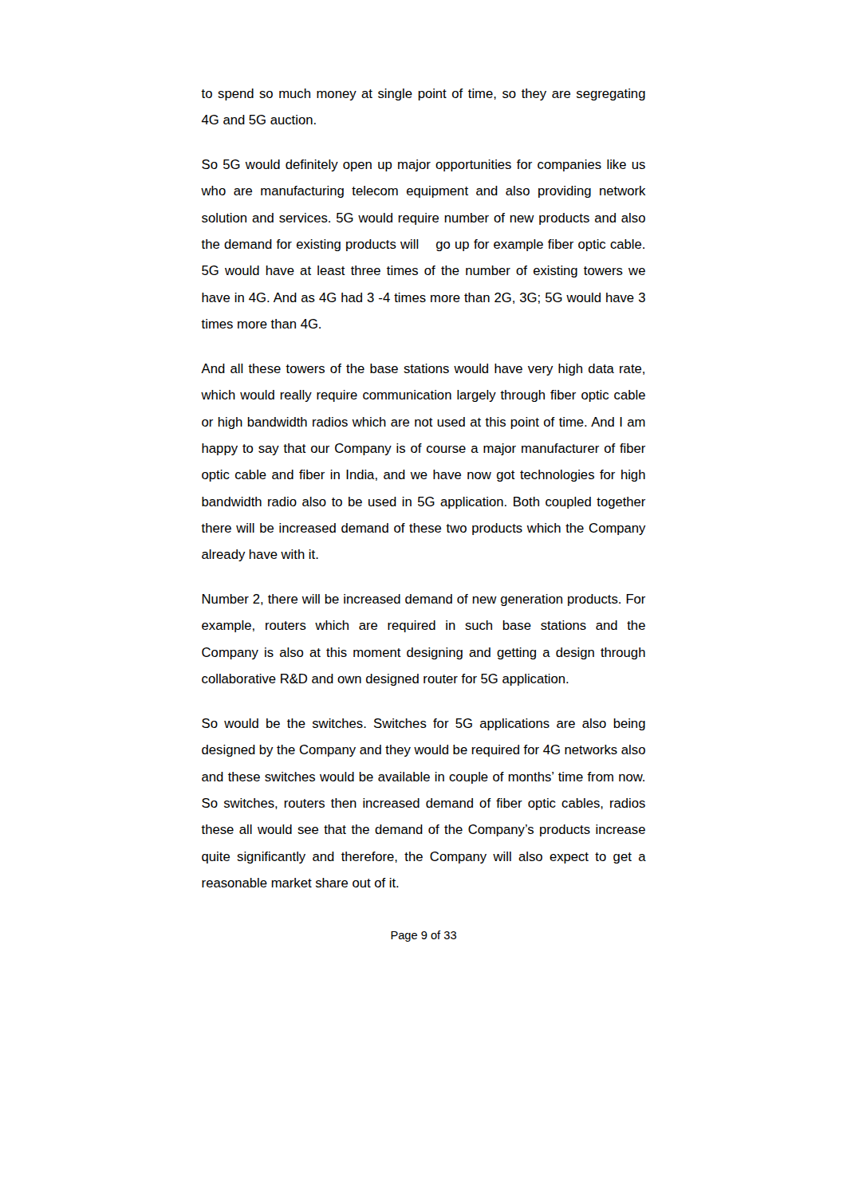to spend so much money at single point of time, so they are segregating 4G and 5G auction.
So 5G would definitely open up major opportunities for companies like us who are manufacturing telecom equipment and also providing network solution and services. 5G would require number of new products and also the demand for existing products will go up for example fiber optic cable. 5G would have at least three times of the number of existing towers we have in 4G. And as 4G had 3 -4 times more than 2G, 3G; 5G would have 3 times more than 4G.
And all these towers of the base stations would have very high data rate, which would really require communication largely through fiber optic cable or high bandwidth radios which are not used at this point of time. And I am happy to say that our Company is of course a major manufacturer of fiber optic cable and fiber in India, and we have now got technologies for high bandwidth radio also to be used in 5G application. Both coupled together there will be increased demand of these two products which the Company already have with it.
Number 2, there will be increased demand of new generation products. For example, routers which are required in such base stations and the Company is also at this moment designing and getting a design through collaborative R&D and own designed router for 5G application.
So would be the switches. Switches for 5G applications are also being designed by the Company and they would be required for 4G networks also and these switches would be available in couple of months’ time from now. So switches, routers then increased demand of fiber optic cables, radios these all would see that the demand of the Company’s products increase quite significantly and therefore, the Company will also expect to get a reasonable market share out of it.
Page 9 of 33